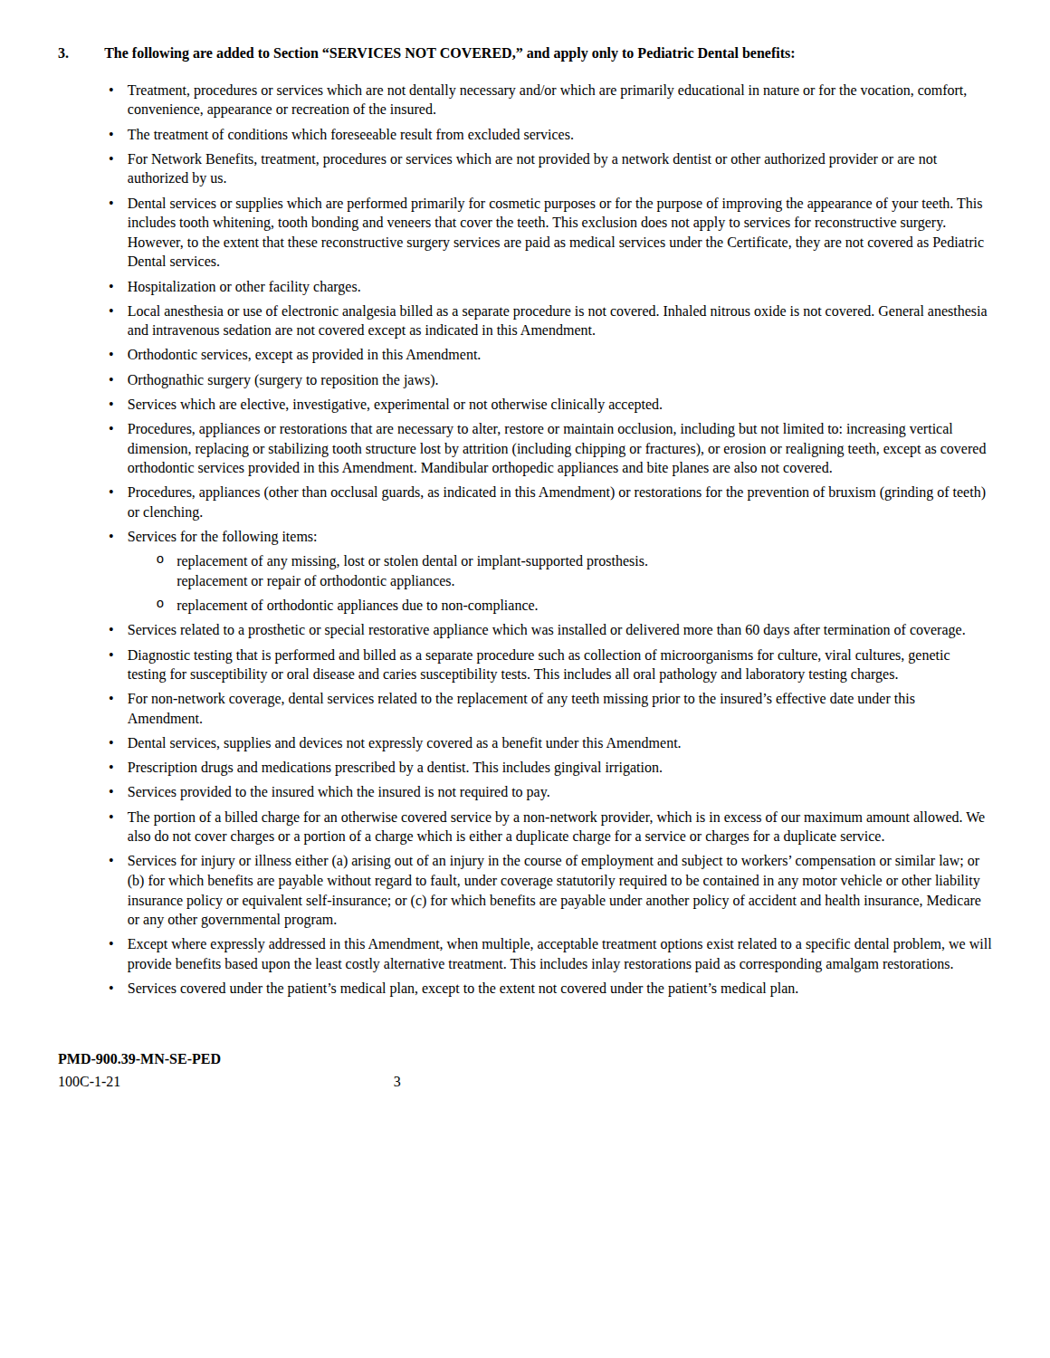3.
The following are added to Section “SERVICES NOT COVERED,” and apply only to Pediatric Dental benefits:
Treatment, procedures or services which are not dentally necessary and/or which are primarily educational in nature or for the vocation, comfort, convenience, appearance or recreation of the insured.
The treatment of conditions which foreseeable result from excluded services.
For Network Benefits, treatment, procedures or services which are not provided by a network dentist or other authorized provider or are not authorized by us.
Dental services or supplies which are performed primarily for cosmetic purposes or for the purpose of improving the appearance of your teeth. This includes tooth whitening, tooth bonding and veneers that cover the teeth. This exclusion does not apply to services for reconstructive surgery. However, to the extent that these reconstructive surgery services are paid as medical services under the Certificate, they are not covered as Pediatric Dental services.
Hospitalization or other facility charges.
Local anesthesia or use of electronic analgesia billed as a separate procedure is not covered. Inhaled nitrous oxide is not covered. General anesthesia and intravenous sedation are not covered except as indicated in this Amendment.
Orthodontic services, except as provided in this Amendment.
Orthognathic surgery (surgery to reposition the jaws).
Services which are elective, investigative, experimental or not otherwise clinically accepted.
Procedures, appliances or restorations that are necessary to alter, restore or maintain occlusion, including but not limited to: increasing vertical dimension, replacing or stabilizing tooth structure lost by attrition (including chipping or fractures), or erosion or realigning teeth, except as covered orthodontic services provided in this Amendment. Mandibular orthopedic appliances and bite planes are also not covered.
Procedures, appliances (other than occlusal guards, as indicated in this Amendment) or restorations for the prevention of bruxism (grinding of teeth) or clenching.
Services for the following items:
replacement of any missing, lost or stolen dental or implant-supported prosthesis.
replacement or repair of orthodontic appliances.
replacement of orthodontic appliances due to non-compliance.
Services related to a prosthetic or special restorative appliance which was installed or delivered more than 60 days after termination of coverage.
Diagnostic testing that is performed and billed as a separate procedure such as collection of microorganisms for culture, viral cultures, genetic testing for susceptibility or oral disease and caries susceptibility tests. This includes all oral pathology and laboratory testing charges.
For non-network coverage, dental services related to the replacement of any teeth missing prior to the insured’s effective date under this Amendment.
Dental services, supplies and devices not expressly covered as a benefit under this Amendment.
Prescription drugs and medications prescribed by a dentist. This includes gingival irrigation.
Services provided to the insured which the insured is not required to pay.
The portion of a billed charge for an otherwise covered service by a non-network provider, which is in excess of our maximum amount allowed. We also do not cover charges or a portion of a charge which is either a duplicate charge for a service or charges for a duplicate service.
Services for injury or illness either (a) arising out of an injury in the course of employment and subject to workers’ compensation or similar law; or (b) for which benefits are payable without regard to fault, under coverage statutorily required to be contained in any motor vehicle or other liability insurance policy or equivalent self-insurance; or (c) for which benefits are payable under another policy of accident and health insurance, Medicare or any other governmental program.
Except where expressly addressed in this Amendment, when multiple, acceptable treatment options exist related to a specific dental problem, we will provide benefits based upon the least costly alternative treatment. This includes inlay restorations paid as corresponding amalgam restorations.
Services covered under the patient’s medical plan, except to the extent not covered under the patient’s medical plan.
PMD-900.39-MN-SE-PED
100C-1-21
3